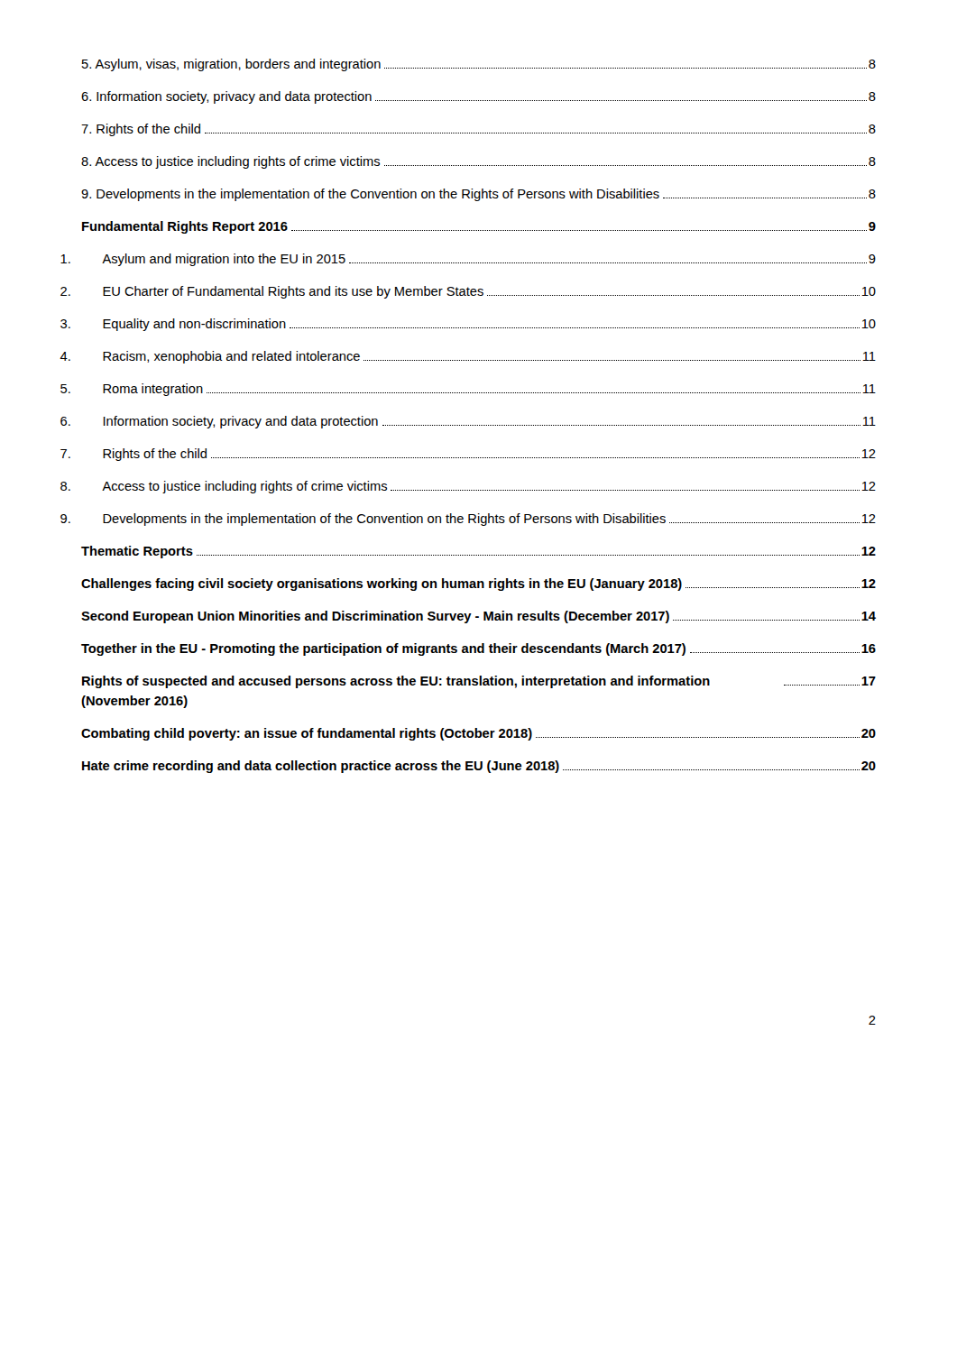5. Asylum, visas, migration, borders and integration 8
6. Information society, privacy and data protection 8
7. Rights of the child 8
8. Access to justice including rights of crime victims 8
9. Developments in the implementation of the Convention on the Rights of Persons with Disabilities 8
Fundamental Rights Report 2016 9
1. Asylum and migration into the EU in 2015 9
2. EU Charter of Fundamental Rights and its use by Member States 10
3. Equality and non-discrimination 10
4. Racism, xenophobia and related intolerance 11
5. Roma integration 11
6. Information society, privacy and data protection 11
7. Rights of the child 12
8. Access to justice including rights of crime victims 12
9. Developments in the implementation of the Convention on the Rights of Persons with Disabilities 12
Thematic Reports 12
Challenges facing civil society organisations working on human rights in the EU (January 2018) 12
Second European Union Minorities and Discrimination Survey - Main results (December 2017) 14
Together in the EU - Promoting the participation of migrants and their descendants (March 2017) 16
Rights of suspected and accused persons across the EU: translation, interpretation and information (November 2016) 17
Combating child poverty: an issue of fundamental rights (October 2018) 20
Hate crime recording and data collection practice across the EU (June 2018) 20
2